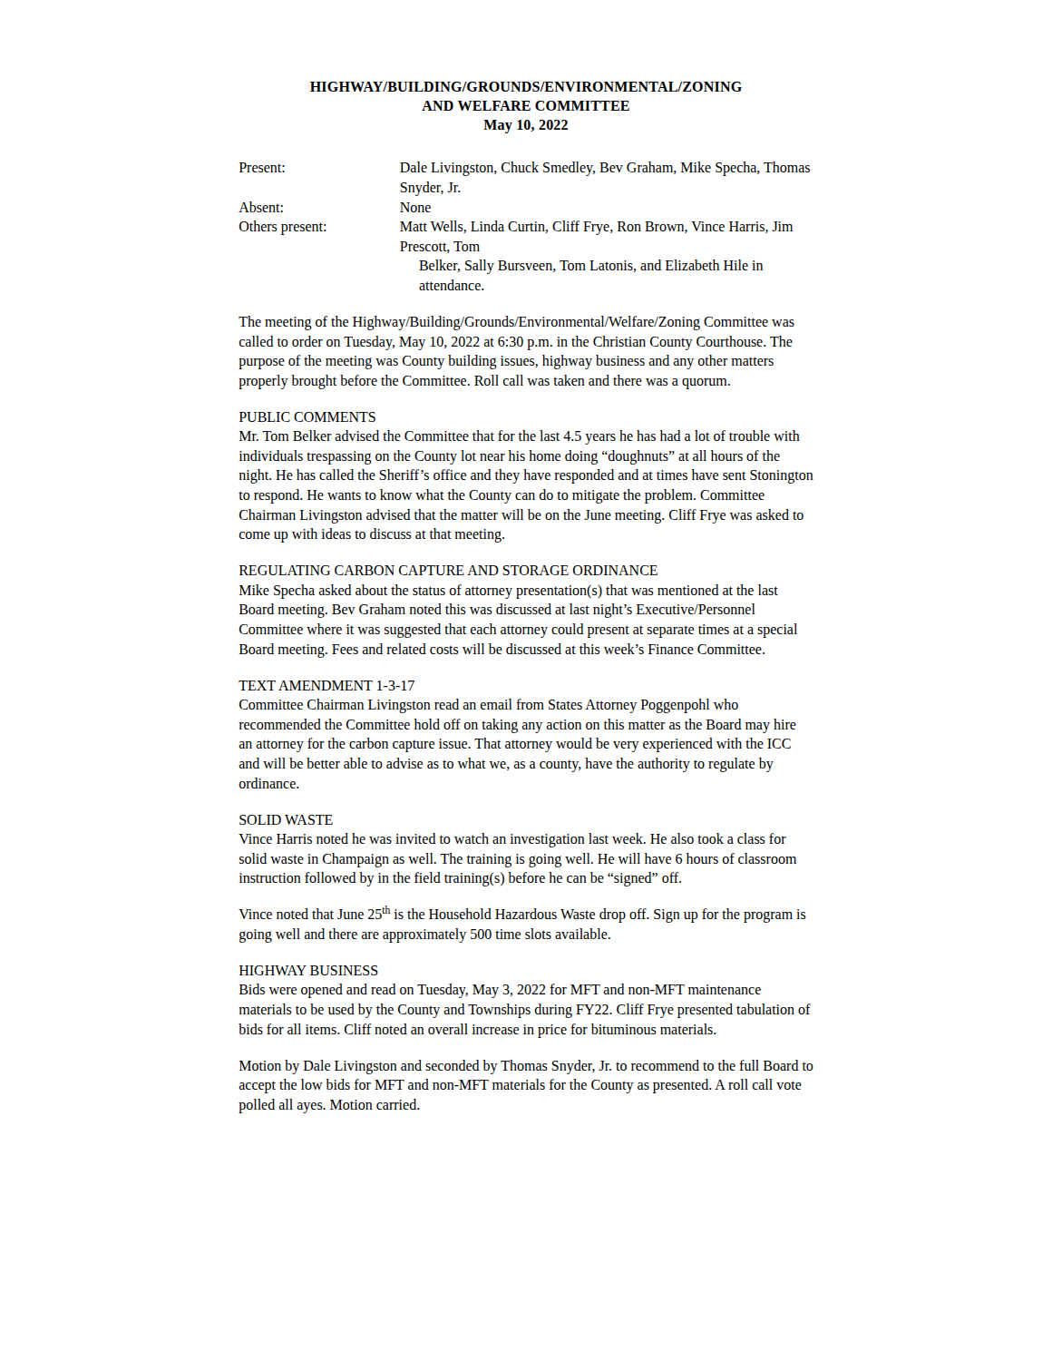HIGHWAY/BUILDING/GROUNDS/ENVIRONMENTAL/ZONING AND WELFARE COMMITTEE May 10, 2022
| Present: | Dale Livingston, Chuck Smedley, Bev Graham, Mike Specha, Thomas Snyder, Jr. |
| Absent: | None |
| Others present: | Matt Wells, Linda Curtin, Cliff Frye, Ron Brown, Vince Harris, Jim Prescott, Tom Belker, Sally Bursveen, Tom Latonis, and Elizabeth Hile in attendance. |
The meeting of the Highway/Building/Grounds/Environmental/Welfare/Zoning Committee was called to order on Tuesday, May 10, 2022 at 6:30 p.m. in the Christian County Courthouse. The purpose of the meeting was County building issues, highway business and any other matters properly brought before the Committee. Roll call was taken and there was a quorum.
PUBLIC COMMENTS
Mr. Tom Belker advised the Committee that for the last 4.5 years he has had a lot of trouble with individuals trespassing on the County lot near his home doing “doughnuts” at all hours of the night. He has called the Sheriff’s office and they have responded and at times have sent Stonington to respond. He wants to know what the County can do to mitigate the problem. Committee Chairman Livingston advised that the matter will be on the June meeting. Cliff Frye was asked to come up with ideas to discuss at that meeting.
REGULATING CARBON CAPTURE AND STORAGE ORDINANCE
Mike Specha asked about the status of attorney presentation(s) that was mentioned at the last Board meeting. Bev Graham noted this was discussed at last night’s Executive/Personnel Committee where it was suggested that each attorney could present at separate times at a special Board meeting. Fees and related costs will be discussed at this week’s Finance Committee.
TEXT AMENDMENT 1-3-17
Committee Chairman Livingston read an email from States Attorney Poggenpohl who recommended the Committee hold off on taking any action on this matter as the Board may hire an attorney for the carbon capture issue. That attorney would be very experienced with the ICC and will be better able to advise as to what we, as a county, have the authority to regulate by ordinance.
SOLID WASTE
Vince Harris noted he was invited to watch an investigation last week. He also took a class for solid waste in Champaign as well. The training is going well. He will have 6 hours of classroom instruction followed by in the field training(s) before he can be “signed” off.
Vince noted that June 25th is the Household Hazardous Waste drop off. Sign up for the program is going well and there are approximately 500 time slots available.
HIGHWAY BUSINESS
Bids were opened and read on Tuesday, May 3, 2022 for MFT and non-MFT maintenance materials to be used by the County and Townships during FY22. Cliff Frye presented tabulation of bids for all items. Cliff noted an overall increase in price for bituminous materials.
Motion by Dale Livingston and seconded by Thomas Snyder, Jr. to recommend to the full Board to accept the low bids for MFT and non-MFT materials for the County as presented. A roll call vote polled all ayes. Motion carried.